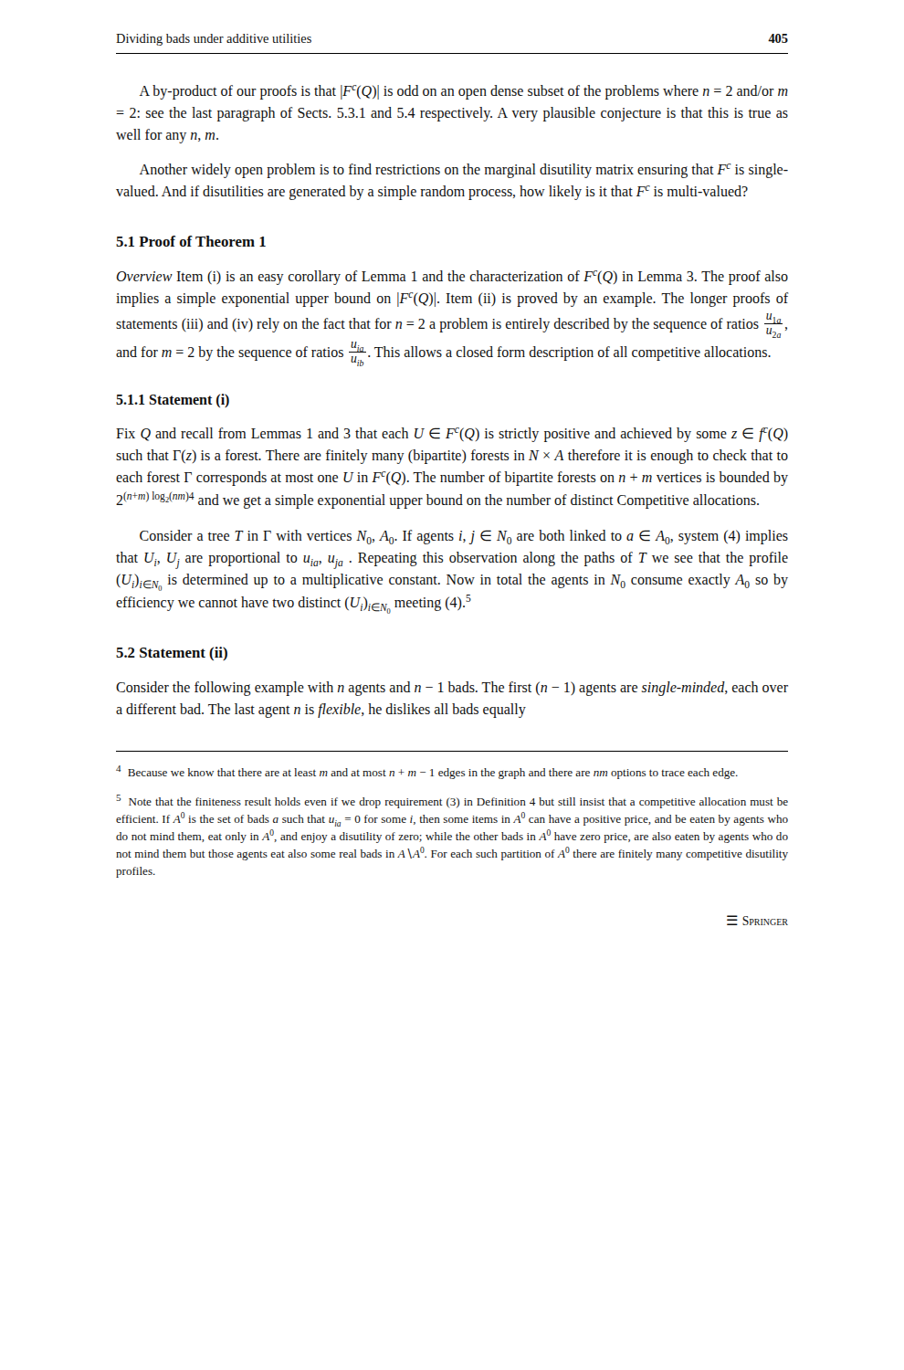Dividing bads under additive utilities 405
A by-product of our proofs is that |Fc(Q)| is odd on an open dense subset of the problems where n = 2 and/or m = 2: see the last paragraph of Sects. 5.3.1 and 5.4 respectively. A very plausible conjecture is that this is true as well for any n, m.
Another widely open problem is to find restrictions on the marginal disutility matrix ensuring that Fc is single-valued. And if disutilities are generated by a simple random process, how likely is it that Fc is multi-valued?
5.1 Proof of Theorem 1
Overview Item (i) is an easy corollary of Lemma 1 and the characterization of Fc(Q) in Lemma 3. The proof also implies a simple exponential upper bound on |Fc(Q)|. Item (ii) is proved by an example. The longer proofs of statements (iii) and (iv) rely on the fact that for n = 2 a problem is entirely described by the sequence of ratios u1a u2a, and for m = 2 by the sequence of ratios uia uib. This allows a closed form description of all competitive allocations.
5.1.1 Statement (i)
Fix Q and recall from Lemmas 1 and 3 that each U ∈ Fc(Q) is strictly positive and achieved by some z ∈ fc(Q) such that Γ(z) is a forest. There are finitely many (bipartite) forests in N × A therefore it is enough to check that to each forest Γ corresponds at most one U in Fc(Q). The number of bipartite forests on n + m vertices is bounded by 2(n+m) log2(nm)4 and we get a simple exponential upper bound on the number of distinct Competitive allocations.
Consider a tree T in Γ with vertices N0, A0. If agents i, j ∈ N0 are both linked to a ∈ A0, system (4) implies that Ui, Uj are proportional to uia, uja . Repeating this observation along the paths of T we see that the profile (Ui)i∈N0 is determined up to a multiplicative constant. Now in total the agents in N0 consume exactly A0 so by efficiency we cannot have two distinct (Ui)i∈N0 meeting (4).5
5.2 Statement (ii)
Consider the following example with n agents and n − 1 bads. The first (n − 1) agents are single-minded, each over a different bad. The last agent n is flexible, he dislikes all bads equally
4 Because we know that there are at least m and at most n + m − 1 edges in the graph and there are nm options to trace each edge.
5 Note that the finiteness result holds even if we drop requirement (3) in Definition 4 but still insist that a competitive allocation must be efficient. If A0 is the set of bads a such that uia = 0 for some i, then some items in A0 can have a positive price, and be eaten by agents who do not mind them, eat only in A0, and enjoy a disutility of zero; while the other bads in A0 have zero price, are also eaten by agents who do not mind them but those agents eat also some real bads in A∖A0. For each such partition of A0 there are finitely many competitive disutility profiles.
☰Springer